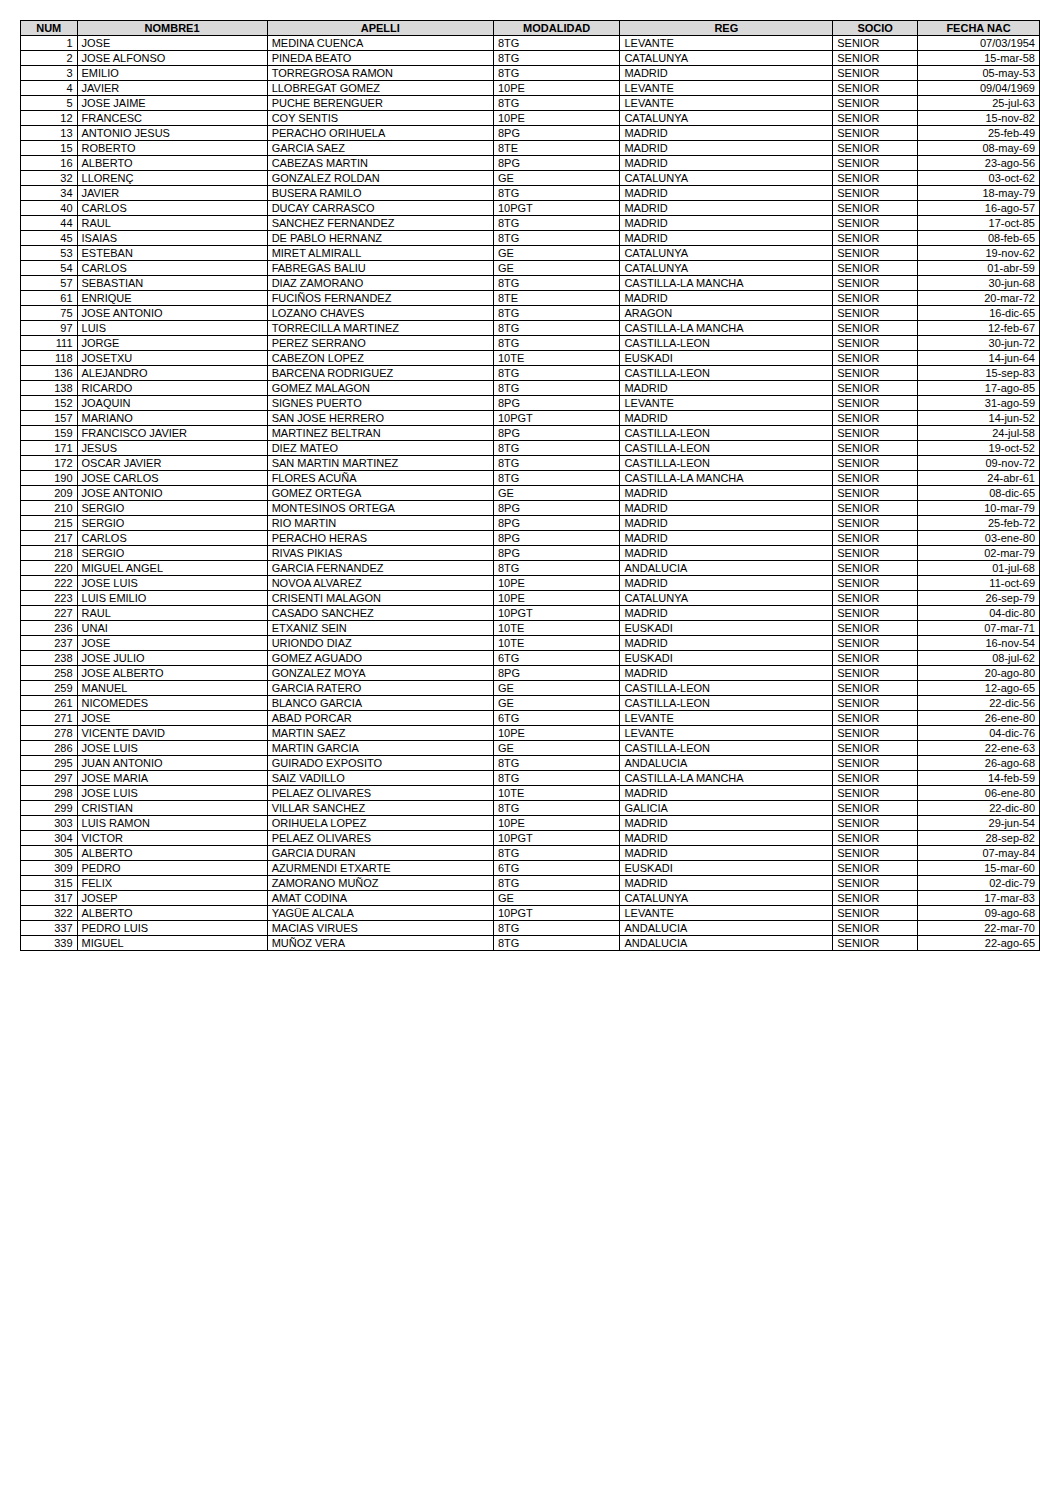Listado de socios
| NUM | NOMBRE1 | APELLI | MODALIDAD | REG | SOCIO | FECHA NAC |
| --- | --- | --- | --- | --- | --- | --- |
| 1 | JOSE | MEDINA CUENCA | 8TG | LEVANTE | SENIOR | 07/03/1954 |
| 2 | JOSE ALFONSO | PINEDA BEATO | 8TG | CATALUNYA | SENIOR | 15-mar-58 |
| 3 | EMILIO | TORREGROSA RAMON | 8TG | MADRID | SENIOR | 05-may-53 |
| 4 | JAVIER | LLOBREGAT GOMEZ | 10PE | LEVANTE | SENIOR | 09/04/1969 |
| 5 | JOSE JAIME | PUCHE BERENGUER | 8TG | LEVANTE | SENIOR | 25-jul-63 |
| 12 | FRANCESC | COY SENTIS | 10PE | CATALUNYA | SENIOR | 15-nov-82 |
| 13 | ANTONIO JESUS | PERACHO ORIHUELA | 8PG | MADRID | SENIOR | 25-feb-49 |
| 15 | ROBERTO | GARCIA SAEZ | 8TE | MADRID | SENIOR | 08-may-69 |
| 16 | ALBERTO | CABEZAS MARTIN | 8PG | MADRID | SENIOR | 23-ago-56 |
| 32 | LLORENÇ | GONZALEZ ROLDAN | GE | CATALUNYA | SENIOR | 03-oct-62 |
| 34 | JAVIER | BUSERA RAMILO | 8TG | MADRID | SENIOR | 18-may-79 |
| 40 | CARLOS | DUCAY CARRASCO | 10PGT | MADRID | SENIOR | 16-ago-57 |
| 44 | RAUL | SANCHEZ FERNANDEZ | 8TG | MADRID | SENIOR | 17-oct-85 |
| 45 | ISAIAS | DE PABLO HERNANZ | 8TG | MADRID | SENIOR | 08-feb-65 |
| 53 | ESTEBAN | MIRET ALMIRALL | GE | CATALUNYA | SENIOR | 19-nov-62 |
| 54 | CARLOS | FABREGAS BALIU | GE | CATALUNYA | SENIOR | 01-abr-59 |
| 57 | SEBASTIAN | DIAZ ZAMORANO | 8TG | CASTILLA-LA MANCHA | SENIOR | 30-jun-68 |
| 61 | ENRIQUE | FUCIÑOS FERNANDEZ | 8TE | MADRID | SENIOR | 20-mar-72 |
| 75 | JOSE ANTONIO | LOZANO CHAVES | 8TG | ARAGON | SENIOR | 16-dic-65 |
| 97 | LUIS | TORRECILLA MARTINEZ | 8TG | CASTILLA-LA MANCHA | SENIOR | 12-feb-67 |
| 111 | JORGE | PEREZ SERRANO | 8TG | CASTILLA-LEON | SENIOR | 30-jun-72 |
| 118 | JOSETXU | CABEZON LOPEZ | 10TE | EUSKADI | SENIOR | 14-jun-64 |
| 136 | ALEJANDRO | BARCENA RODRIGUEZ | 8TG | CASTILLA-LEON | SENIOR | 15-sep-83 |
| 138 | RICARDO | GOMEZ MALAGON | 8TG | MADRID | SENIOR | 17-ago-85 |
| 152 | JOAQUIN | SIGNES PUERTO | 8PG | LEVANTE | SENIOR | 31-ago-59 |
| 157 | MARIANO | SAN JOSE HERRERO | 10PGT | MADRID | SENIOR | 14-jun-52 |
| 159 | FRANCISCO JAVIER | MARTINEZ BELTRAN | 8PG | CASTILLA-LEON | SENIOR | 24-jul-58 |
| 171 | JESUS | DIEZ MATEO | 8TG | CASTILLA-LEON | SENIOR | 19-oct-52 |
| 172 | OSCAR JAVIER | SAN MARTIN MARTINEZ | 8TG | CASTILLA-LEON | SENIOR | 09-nov-72 |
| 190 | JOSE CARLOS | FLORES ACUÑA | 8TG | CASTILLA-LA MANCHA | SENIOR | 24-abr-61 |
| 209 | JOSE ANTONIO | GOMEZ ORTEGA | GE | MADRID | SENIOR | 08-dic-65 |
| 210 | SERGIO | MONTESINOS ORTEGA | 8PG | MADRID | SENIOR | 10-mar-79 |
| 215 | SERGIO | RIO MARTIN | 8PG | MADRID | SENIOR | 25-feb-72 |
| 217 | CARLOS | PERACHO HERAS | 8PG | MADRID | SENIOR | 03-ene-80 |
| 218 | SERGIO | RIVAS PIKIAS | 8PG | MADRID | SENIOR | 02-mar-79 |
| 220 | MIGUEL ANGEL | GARCIA FERNANDEZ | 8TG | ANDALUCIA | SENIOR | 01-jul-68 |
| 222 | JOSE LUIS | NOVOA ALVAREZ | 10PE | MADRID | SENIOR | 11-oct-69 |
| 223 | LUIS EMILIO | CRISENTI MALAGON | 10PE | CATALUNYA | SENIOR | 26-sep-79 |
| 227 | RAUL | CASADO SANCHEZ | 10PGT | MADRID | SENIOR | 04-dic-80 |
| 236 | UNAI | ETXANIZ SEIN | 10TE | EUSKADI | SENIOR | 07-mar-71 |
| 237 | JOSE | URIONDO DIAZ | 10TE | MADRID | SENIOR | 16-nov-54 |
| 238 | JOSE JULIO | GOMEZ AGUADO | 6TG | EUSKADI | SENIOR | 08-jul-62 |
| 258 | JOSE ALBERTO | GONZALEZ MOYA | 8PG | MADRID | SENIOR | 20-ago-80 |
| 259 | MANUEL | GARCIA RATERO | GE | CASTILLA-LEON | SENIOR | 12-ago-65 |
| 261 | NICOMEDES | BLANCO GARCIA | GE | CASTILLA-LEON | SENIOR | 22-dic-56 |
| 271 | JOSE | ABAD PORCAR | 6TG | LEVANTE | SENIOR | 26-ene-80 |
| 278 | VICENTE DAVID | MARTIN SAEZ | 10PE | LEVANTE | SENIOR | 04-dic-76 |
| 286 | JOSE LUIS | MARTIN GARCIA | GE | CASTILLA-LEON | SENIOR | 22-ene-63 |
| 295 | JUAN ANTONIO | GUIRADO EXPOSITO | 8TG | ANDALUCIA | SENIOR | 26-ago-68 |
| 297 | JOSE MARIA | SAIZ VADILLO | 8TG | CASTILLA-LA MANCHA | SENIOR | 14-feb-59 |
| 298 | JOSE LUIS | PELAEZ OLIVARES | 10TE | MADRID | SENIOR | 06-ene-80 |
| 299 | CRISTIAN | VILLAR SANCHEZ | 8TG | GALICIA | SENIOR | 22-dic-80 |
| 303 | LUIS RAMON | ORIHUELA LOPEZ | 10PE | MADRID | SENIOR | 29-jun-54 |
| 304 | VICTOR | PELAEZ OLIVARES | 10PGT | MADRID | SENIOR | 28-sep-82 |
| 305 | ALBERTO | GARCIA DURAN | 8TG | MADRID | SENIOR | 07-may-84 |
| 309 | PEDRO | AZURMENDI ETXARTE | 6TG | EUSKADI | SENIOR | 15-mar-60 |
| 315 | FELIX | ZAMORANO MUÑOZ | 8TG | MADRID | SENIOR | 02-dic-79 |
| 317 | JOSEP | AMAT CODINA | GE | CATALUNYA | SENIOR | 17-mar-83 |
| 322 | ALBERTO | YAGÜE ALCALA | 10PGT | LEVANTE | SENIOR | 09-ago-68 |
| 337 | PEDRO LUIS | MACIAS VIRUES | 8TG | ANDALUCIA | SENIOR | 22-mar-70 |
| 339 | MIGUEL | MUÑOZ VERA | 8TG | ANDALUCIA | SENIOR | 22-ago-65 |